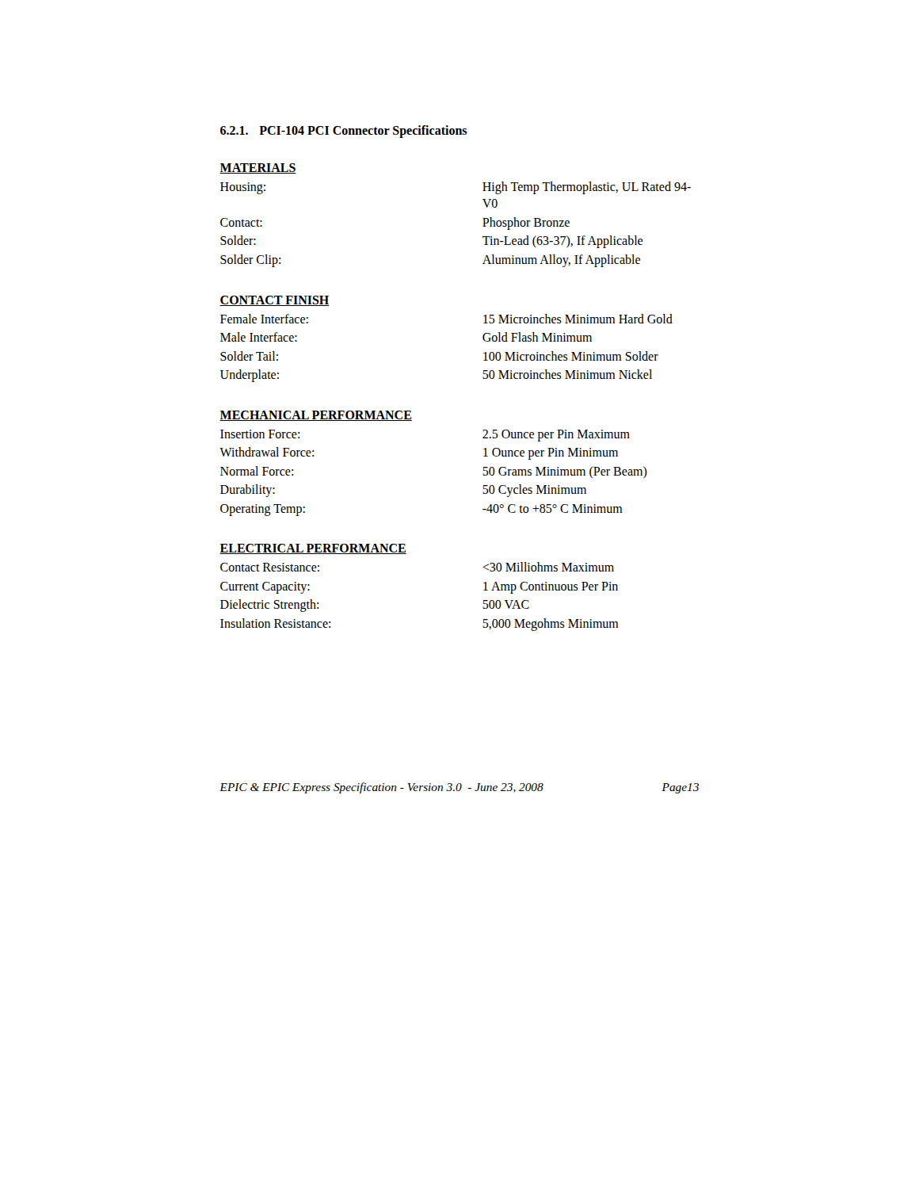6.2.1. PCI-104 PCI Connector Specifications
MATERIALS
| Housing: | High Temp Thermoplastic, UL Rated 94-V0 |
| Contact: | Phosphor Bronze |
| Solder: | Tin-Lead (63-37), If Applicable |
| Solder Clip: | Aluminum Alloy, If Applicable |
CONTACT FINISH
| Female Interface: | 15 Microinches Minimum Hard Gold |
| Male Interface: | Gold Flash Minimum |
| Solder Tail: | 100 Microinches Minimum Solder |
| Underplate: | 50 Microinches Minimum Nickel |
MECHANICAL PERFORMANCE
| Insertion Force: | 2.5 Ounce per Pin Maximum |
| Withdrawal Force: | 1 Ounce per Pin Minimum |
| Normal Force: | 50 Grams Minimum (Per Beam) |
| Durability: | 50 Cycles Minimum |
| Operating Temp: | -40° C to +85° C Minimum |
ELECTRICAL PERFORMANCE
| Contact Resistance: | <30 Milliohms Maximum |
| Current Capacity: | 1 Amp Continuous Per Pin |
| Dielectric Strength: | 500 VAC |
| Insulation Resistance: | 5,000 Megohms Minimum |
EPIC & EPIC Express Specification - Version 3.0 - June 23, 2008 Page13